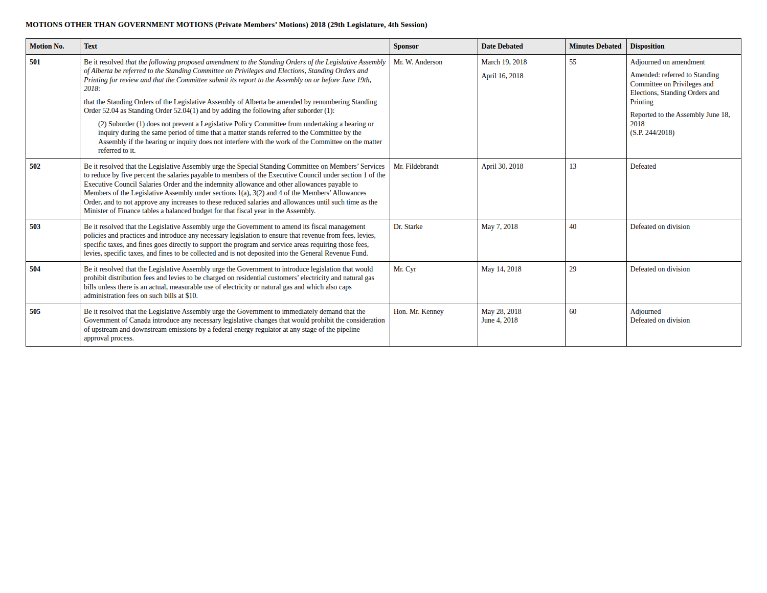MOTIONS OTHER THAN GOVERNMENT MOTIONS (Private Members’ Motions) 2018 (29th Legislature, 4th Session)
| Motion No. | Text | Sponsor | Date Debated | Minutes Debated | Disposition |
| --- | --- | --- | --- | --- | --- |
| 501 | Be it resolved that the following proposed amendment to the Standing Orders of the Legislative Assembly of Alberta be referred to the Standing Committee on Privileges and Elections, Standing Orders and Printing for review and that the Committee submit its report to the Assembly on or before June 19th, 2018 : that the Standing Orders of the Legislative Assembly of Alberta be amended by renumbering Standing Order 52.04 as Standing Order 52.04(1) and by adding the following after suborder (1): (2) Suborder (1) does not prevent a Legislative Policy Committee from undertaking a hearing or inquiry during the same period of time that a matter stands referred to the Committee by the Assembly if the hearing or inquiry does not interfere with the work of the Committee on the matter referred to it. | Mr. W. Anderson | March 19, 2018 April 16, 2018 | 55 | Adjourned on amendment Amended: referred to Standing Committee on Privileges and Elections, Standing Orders and Printing Reported to the Assembly June 18, 2018 (S.P. 244/2018) |
| 502 | Be it resolved that the Legislative Assembly urge the Special Standing Committee on Members’ Services to reduce by five percent the salaries payable to members of the Executive Council under section 1 of the Executive Council Salaries Order and the indemnity allowance and other allowances payable to Members of the Legislative Assembly under sections 1(a), 3(2) and 4 of the Members’ Allowances Order, and to not approve any increases to these reduced salaries and allowances until such time as the Minister of Finance tables a balanced budget for that fiscal year in the Assembly. | Mr. Fildebrandt | April 30, 2018 | 13 | Defeated |
| 503 | Be it resolved that the Legislative Assembly urge the Government to amend its fiscal management policies and practices and introduce any necessary legislation to ensure that revenue from fees, levies, specific taxes, and fines goes directly to support the program and service areas requiring those fees, levies, specific taxes, and fines to be collected and is not deposited into the General Revenue Fund. | Dr. Starke | May 7, 2018 | 40 | Defeated on division |
| 504 | Be it resolved that the Legislative Assembly urge the Government to introduce legislation that would prohibit distribution fees and levies to be charged on residential customers’ electricity and natural gas bills unless there is an actual, measurable use of electricity or natural gas and which also caps administration fees on such bills at $10. | Mr. Cyr | May 14, 2018 | 29 | Defeated on division |
| 505 | Be it resolved that the Legislative Assembly urge the Government to immediately demand that the Government of Canada introduce any necessary legislative changes that would prohibit the consideration of upstream and downstream emissions by a federal energy regulator at any stage of the pipeline approval process. | Hon. Mr. Kenney | May 28, 2018 June 4, 2018 | 60 | Adjourned Defeated on division |